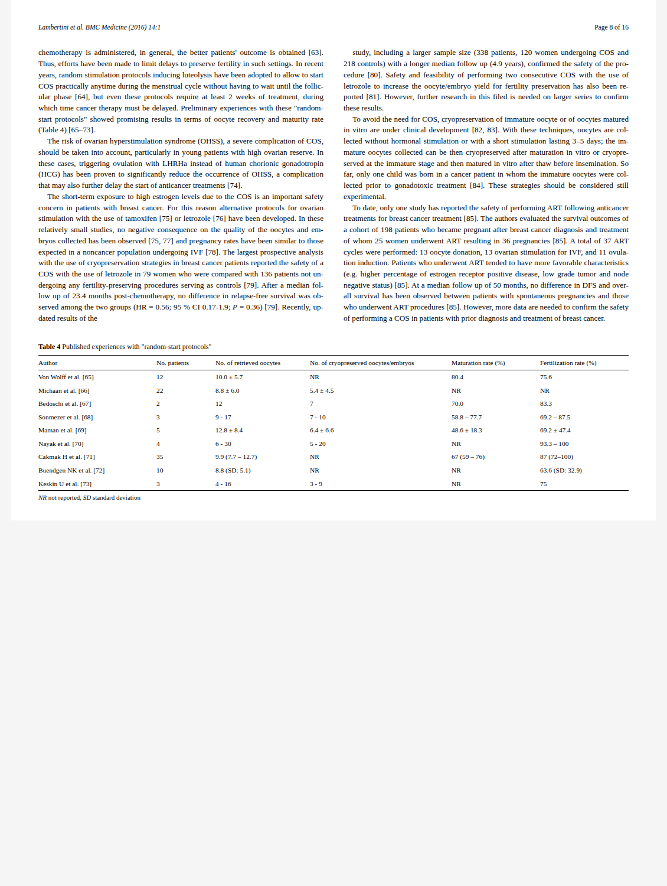Lambertini et al. BMC Medicine (2016) 14:1
Page 8 of 16
chemotherapy is administered, in general, the better patients' outcome is obtained [63]. Thus, efforts have been made to limit delays to preserve fertility in such settings. In recent years, random stimulation protocols inducing luteolysis have been adopted to allow to start COS practically anytime during the menstrual cycle without having to wait until the follicular phase [64], but even these protocols require at least 2 weeks of treatment, during which time cancer therapy must be delayed. Preliminary experiences with these "random-start protocols" showed promising results in terms of oocyte recovery and maturity rate (Table 4) [65–73].
The risk of ovarian hyperstimulation syndrome (OHSS), a severe complication of COS, should be taken into account, particularly in young patients with high ovarian reserve. In these cases, triggering ovulation with LHRHa instead of human chorionic gonadotropin (HCG) has been proven to significantly reduce the occurrence of OHSS, a complication that may also further delay the start of anticancer treatments [74].
The short-term exposure to high estrogen levels due to the COS is an important safety concern in patients with breast cancer. For this reason alternative protocols for ovarian stimulation with the use of tamoxifen [75] or letrozole [76] have been developed. In these relatively small studies, no negative consequence on the quality of the oocytes and embryos collected has been observed [75, 77] and pregnancy rates have been similar to those expected in a noncancer population undergoing IVF [78]. The largest prospective analysis with the use of cryopreservation strategies in breast cancer patients reported the safety of a COS with the use of letrozole in 79 women who were compared with 136 patients not undergoing any fertility-preserving procedures serving as controls [79]. After a median follow up of 23.4 months post-chemotherapy, no difference in relapse-free survival was observed among the two groups (HR = 0.56; 95 % CI 0.17-1.9; P = 0.36) [79]. Recently, updated results of the
study, including a larger sample size (338 patients, 120 women undergoing COS and 218 controls) with a longer median follow up (4.9 years), confirmed the safety of the procedure [80]. Safety and feasibility of performing two consecutive COS with the use of letrozole to increase the oocyte/embryo yield for fertility preservation has also been reported [81]. However, further research in this filed is needed on larger series to confirm these results.
To avoid the need for COS, cryopreservation of immature oocyte or of oocytes matured in vitro are under clinical development [82, 83]. With these techniques, oocytes are collected without hormonal stimulation or with a short stimulation lasting 3–5 days; the immature oocytes collected can be then cryopreserved after maturation in vitro or cryopreserved at the immature stage and then matured in vitro after thaw before insemination. So far, only one child was born in a cancer patient in whom the immature oocytes were collected prior to gonadotoxic treatment [84]. These strategies should be considered still experimental.
To date, only one study has reported the safety of performing ART following anticancer treatments for breast cancer treatment [85]. The authors evaluated the survival outcomes of a cohort of 198 patients who became pregnant after breast cancer diagnosis and treatment of whom 25 women underwent ART resulting in 36 pregnancies [85]. A total of 37 ART cycles were performed: 13 oocyte donation, 13 ovarian stimulation for IVF, and 11 ovulation induction. Patients who underwent ART tended to have more favorable characteristics (e.g. higher percentage of estrogen receptor positive disease, low grade tumor and node negative status) [85]. At a median follow up of 50 months, no difference in DFS and overall survival has been observed between patients with spontaneous pregnancies and those who underwent ART procedures [85]. However, more data are needed to confirm the safety of performing a COS in patients with prior diagnosis and treatment of breast cancer.
Table 4 Published experiences with "random-start protocols"
| Author | No. patients | No. of retrieved oocytes | No. of cryopreserved oocytes/embryos | Maturation rate (%) | Fertilization rate (%) |
| --- | --- | --- | --- | --- | --- |
| Von Wolff et al. [65] | 12 | 10.0 ± 5.7 | NR | 80.4 | 75.6 |
| Michaan et al. [66] | 22 | 8.8 ± 6.0 | 5.4 ± 4.5 | NR | NR |
| Bedoschi et al. [67] | 2 | 12 | 7 | 70.0 | 83.3 |
| Sonmezer et al. [68] | 3 | 9 - 17 | 7 - 10 | 58.8 – 77.7 | 69.2 – 87.5 |
| Maman et al. [69] | 5 | 12.8 ± 8.4 | 6.4 ± 6.6 | 48.6 ± 18.3 | 69.2 ± 47.4 |
| Nayak et al. [70] | 4 | 6 - 30 | 5 - 20 | NR | 93.3 – 100 |
| Cakmak H et al. [71] | 35 | 9.9 (7.7 – 12.7) | NR | 67 (59 – 76) | 87 (72–100) |
| Buendgen NK et al. [72] | 10 | 8.8 (SD: 5.1) | NR | NR | 63.6 (SD: 32.9) |
| Keskin U et al. [73] | 3 | 4 - 16 | 3 - 9 | NR | 75 |
NR not reported, SD standard deviation